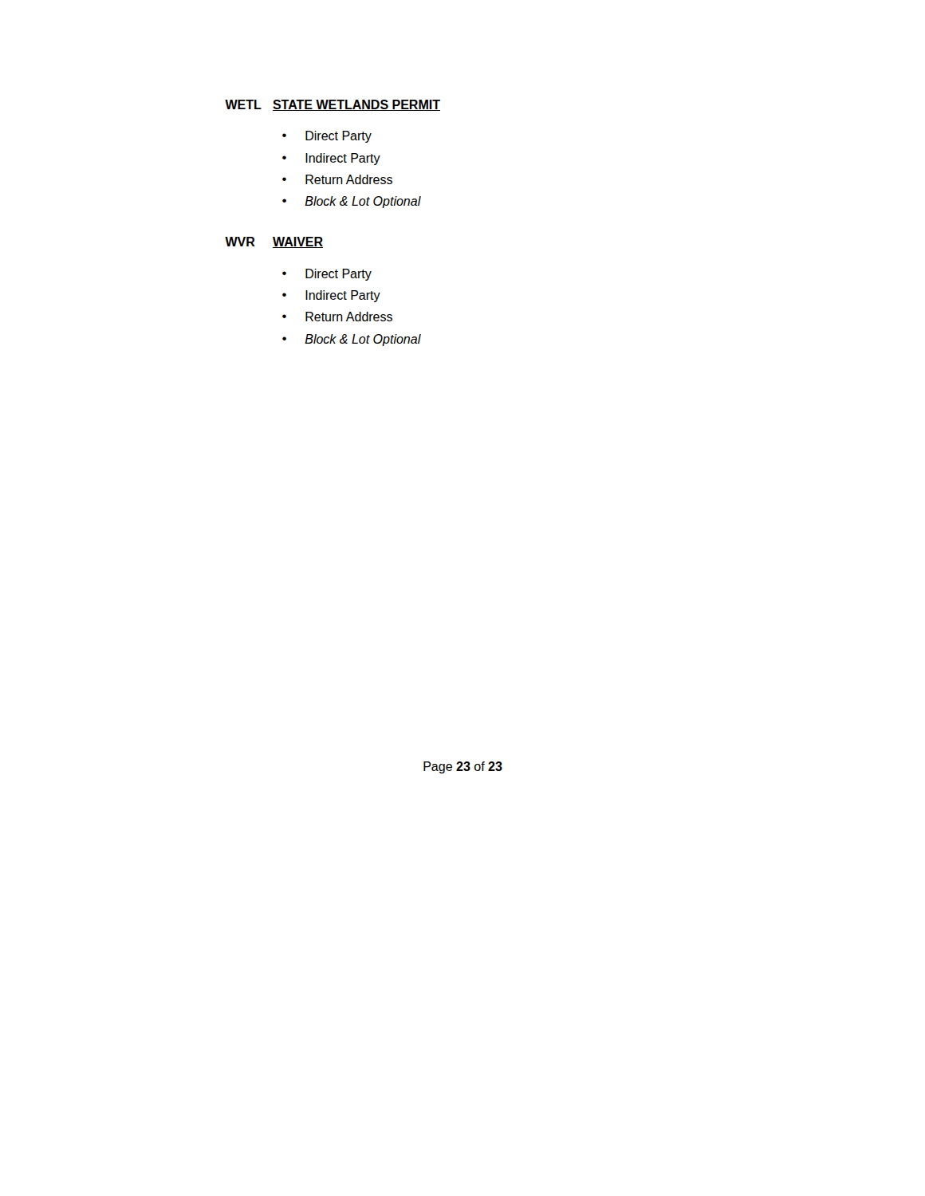WETL STATE WETLANDS PERMIT
Direct Party
Indirect Party
Return Address
Block & Lot Optional
WVR WAIVER
Direct Party
Indirect Party
Return Address
Block & Lot Optional
Page 23 of 23